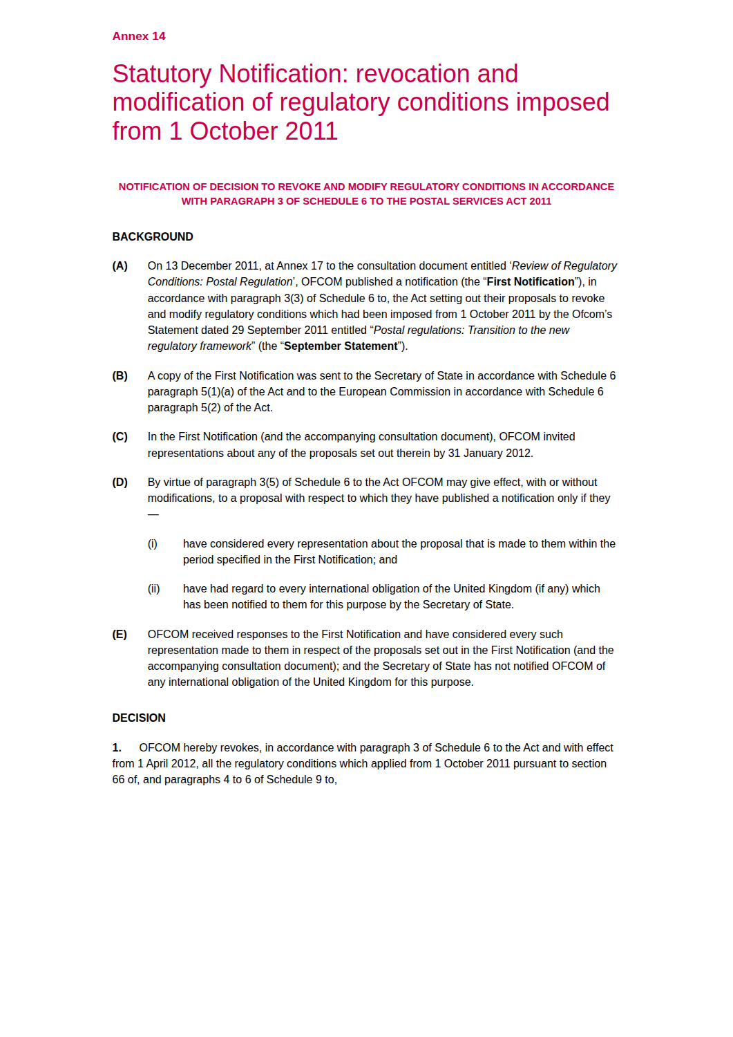Annex 14
Statutory Notification: revocation and modification of regulatory conditions imposed from 1 October 2011
Notification of decision to revoke and modify regulatory conditions in accordance with paragraph 3 of Schedule 6 to the Postal Services Act 2011
BACKGROUND
(A)
On 13 December 2011, at Annex 17 to the consultation document entitled ‘Review of Regulatory Conditions: Postal Regulation’, OFCOM published a notification (the “First Notification”), in accordance with paragraph 3(3) of Schedule 6 to, the Act setting out their proposals to revoke and modify regulatory conditions which had been imposed from 1 October 2011 by the Ofcom’s Statement dated 29 September 2011 entitled “Postal regulations: Transition to the new regulatory framework” (the “September Statement”).
(B)
A copy of the First Notification was sent to the Secretary of State in accordance with Schedule 6 paragraph 5(1)(a) of the Act and to the European Commission in accordance with Schedule 6 paragraph 5(2) of the Act.
(C)
In the First Notification (and the accompanying consultation document), OFCOM invited representations about any of the proposals set out therein by 31 January 2012.
(D)
By virtue of paragraph 3(5) of Schedule 6 to the Act OFCOM may give effect, with or without modifications, to a proposal with respect to which they have published a notification only if they—
(i)
have considered every representation about the proposal that is made to them within the period specified in the First Notification; and
(ii)
have had regard to every international obligation of the United Kingdom (if any) which has been notified to them for this purpose by the Secretary of State.
(E)
OFCOM received responses to the First Notification and have considered every such representation made to them in respect of the proposals set out in the First Notification (and the accompanying consultation document); and the Secretary of State has not notified OFCOM of any international obligation of the United Kingdom for this purpose.
DECISION
1. OFCOM hereby revokes, in accordance with paragraph 3 of Schedule 6 to the Act and with effect from 1 April 2012, all the regulatory conditions which applied from 1 October 2011 pursuant to section 66 of, and paragraphs 4 to 6 of Schedule 9 to,